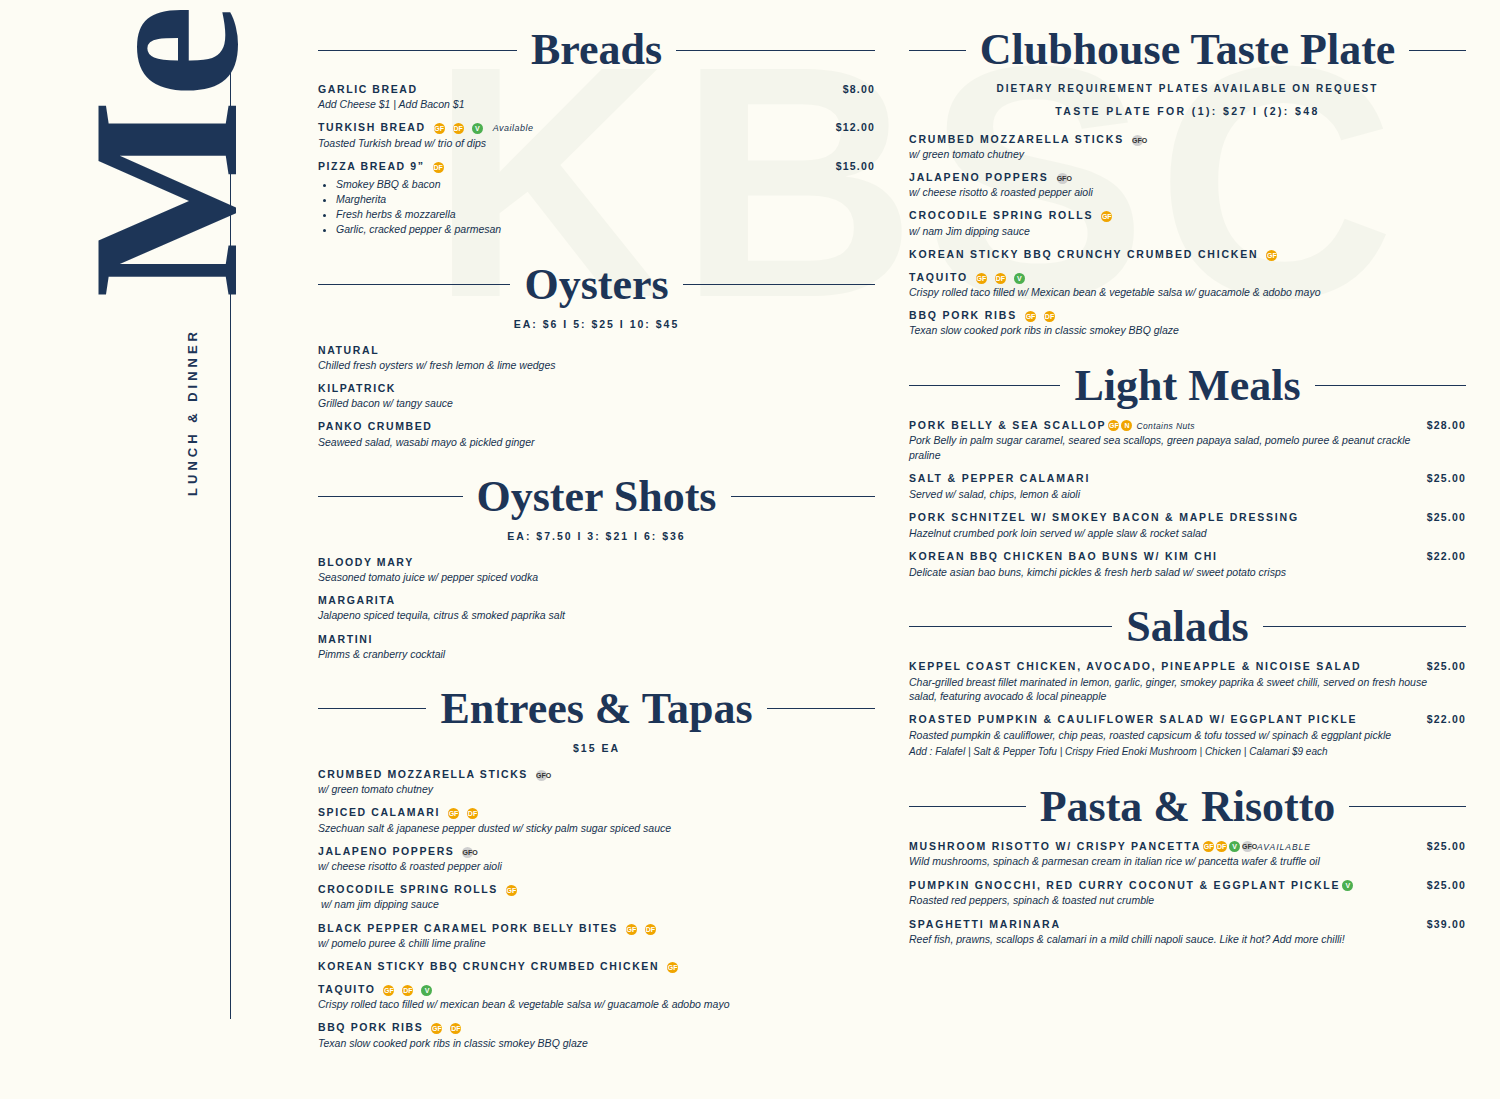KBSC
Menu
LUNCH & DINNER
Breads
Garlic Bread $8.00
Add Cheese $1 | Add Bacon $1
Turkish Bread GF DF VAvailable $12.00
Toasted Turkish bread w/ trio of dips
Pizza Bread 9” DF $15.00
Smokey BBQ & bacon
Margherita
Fresh herbs & mozzarella
Garlic, cracked pepper & parmesan
Oysters
EA: $6 I 5: $25 I 10: $45
Natural
Chilled fresh oysters w/ fresh lemon & lime wedges
Kilpatrick
Grilled bacon w/ tangy sauce
Panko Crumbed
Seaweed salad, wasabi mayo & pickled ginger
Oyster Shots
EA: $7.50 I 3: $21 I 6: $36
Bloody Mary
Seasoned tomato juice w/ pepper spiced vodka
Margarita
Jalapeno spiced tequila, citrus & smoked paprika salt
Martini
Pimms & cranberry cocktail
Entrees & Tapas
$15 EA
Crumbed Mozzarella Sticks GFO
w/ green tomato chutney
Spiced Calamari GF DF
Szechuan salt & japanese pepper dusted w/ sticky palm sugar spiced sauce
Jalapeno Poppers GFO
w/ cheese risotto & roasted pepper aioli
Crocodile Spring Rolls GF
w/ nam jim dipping sauce
Black Pepper Caramel Pork Belly Bites GF DF
w/ pomelo puree & chilli lime praline
Korean Sticky BBQ Crunchy Crumbed Chicken GF
Taquito GF DF V
Crispy rolled taco filled w/ mexican bean & vegetable salsa w/ guacamole & adobo mayo
BBQ Pork Ribs GF DF
Texan slow cooked pork ribs in classic smokey BBQ glaze
Clubhouse Taste Plate
DIETARY REQUIREMENT PLATES AVAILABLE ON REQUEST
TASTE PLATE FOR (1): $27 I (2): $48
Crumbed Mozzarella Sticks GFO
w/ green tomato chutney
Jalapeno Poppers GFO
w/ cheese risotto & roasted pepper aioli
Crocodile Spring Rolls GF
w/ nam Jim dipping sauce
Korean Sticky BBQ Crunchy Crumbed Chicken GF
Taquito GF DF V
Crispy rolled taco filled w/ Mexican bean & vegetable salsa w/ guacamole & adobo mayo
BBQ Pork Ribs GF DF
Texan slow cooked pork ribs in classic smokey BBQ glaze
Light Meals
Pork Belly & Sea Scallop GF NContains Nuts
$28.00
Pork Belly in palm sugar caramel, seared sea scallops, green papaya salad, pomelo puree & peanut crackle praline
Salt & Pepper Calamari
$25.00
Served w/ salad, chips, lemon & aioli
Pork Schnitzel w/ Smokey Bacon & Maple Dressing
$25.00
Hazelnut crumbed pork loin served w/ apple slaw & rocket salad
Korean BBQ Chicken Bao Buns w/ Kim Chi
$22.00
Delicate asian bao buns, kimchi pickles & fresh herb salad w/ sweet potato crisps
Salads
Keppel Coast Chicken, Avocado, Pineapple & Nicoise Salad
$25.00
Char-grilled breast fillet marinated in lemon, garlic, ginger, smokey paprika & sweet chilli, served on fresh house salad, featuring avocado & local pineapple
Roasted Pumpkin & Cauliflower Salad w/ Eggplant Pickle
$22.00
Roasted pumpkin & cauliflower, chip peas, roasted capsicum & tofu tossed w/ spinach & eggplant pickle
Add : Falafel | Salt & Pepper Tofu | Crispy Fried Enoki Mushroom | Chicken | Calamari $9 each
Pasta & Risotto
Mushroom Risotto w/ Crispy Pancetta GF DF VGFO AVAILABLE
$25.00
Wild mushrooms, spinach & parmesan cream in italian rice w/ pancetta wafer & truffle oil
Pumpkin Gnocchi, Red Curry Coconut & Eggplant Pickle V
$25.00
Roasted red peppers, spinach & toasted nut crumble
Spaghetti Marinara
$39.00
Reef fish, prawns, scallops & calamari in a mild chilli napoli sauce. Like it hot? Add more chilli!